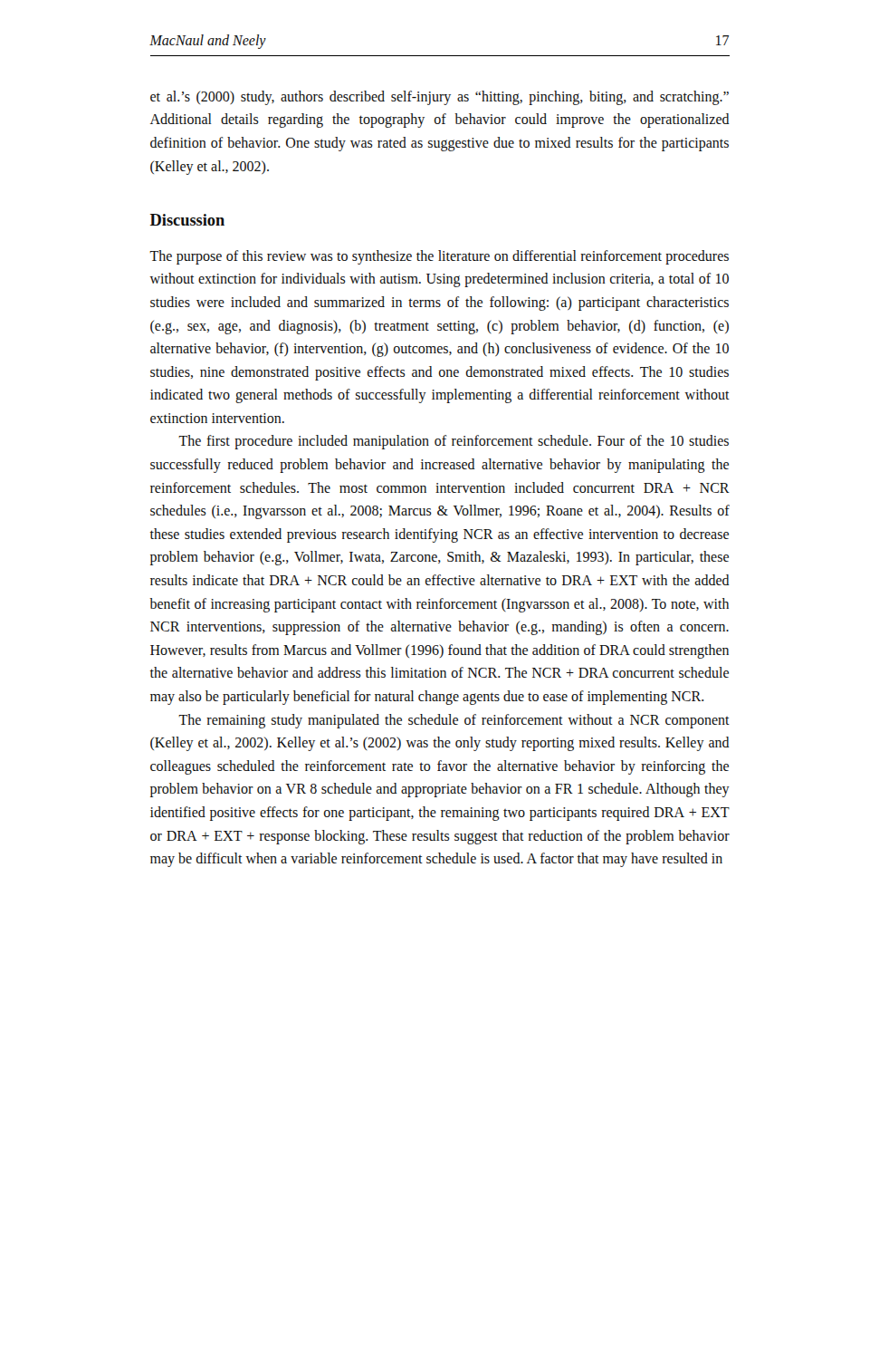MacNaul and Neely 17
et al.’s (2000) study, authors described self-injury as “hitting, pinching, biting, and scratching.” Additional details regarding the topography of behavior could improve the operationalized definition of behavior. One study was rated as suggestive due to mixed results for the participants (Kelley et al., 2002).
Discussion
The purpose of this review was to synthesize the literature on differential reinforcement procedures without extinction for individuals with autism. Using predetermined inclusion criteria, a total of 10 studies were included and summarized in terms of the following: (a) participant characteristics (e.g., sex, age, and diagnosis), (b) treatment setting, (c) problem behavior, (d) function, (e) alternative behavior, (f) intervention, (g) outcomes, and (h) conclusiveness of evidence. Of the 10 studies, nine demonstrated positive effects and one demonstrated mixed effects. The 10 studies indicated two general methods of successfully implementing a differential reinforcement without extinction intervention.
The first procedure included manipulation of reinforcement schedule. Four of the 10 studies successfully reduced problem behavior and increased alternative behavior by manipulating the reinforcement schedules. The most common intervention included concurrent DRA + NCR schedules (i.e., Ingvarsson et al., 2008; Marcus & Vollmer, 1996; Roane et al., 2004). Results of these studies extended previous research identifying NCR as an effective intervention to decrease problem behavior (e.g., Vollmer, Iwata, Zarcone, Smith, & Mazaleski, 1993). In particular, these results indicate that DRA + NCR could be an effective alternative to DRA + EXT with the added benefit of increasing participant contact with reinforcement (Ingvarsson et al., 2008). To note, with NCR interventions, suppression of the alternative behavior (e.g., manding) is often a concern. However, results from Marcus and Vollmer (1996) found that the addition of DRA could strengthen the alternative behavior and address this limitation of NCR. The NCR + DRA concurrent schedule may also be particularly beneficial for natural change agents due to ease of implementing NCR.
The remaining study manipulated the schedule of reinforcement without a NCR component (Kelley et al., 2002). Kelley et al.’s (2002) was the only study reporting mixed results. Kelley and colleagues scheduled the reinforcement rate to favor the alternative behavior by reinforcing the problem behavior on a VR 8 schedule and appropriate behavior on a FR 1 schedule. Although they identified positive effects for one participant, the remaining two participants required DRA + EXT or DRA + EXT + response blocking. These results suggest that reduction of the problem behavior may be difficult when a variable reinforcement schedule is used. A factor that may have resulted in